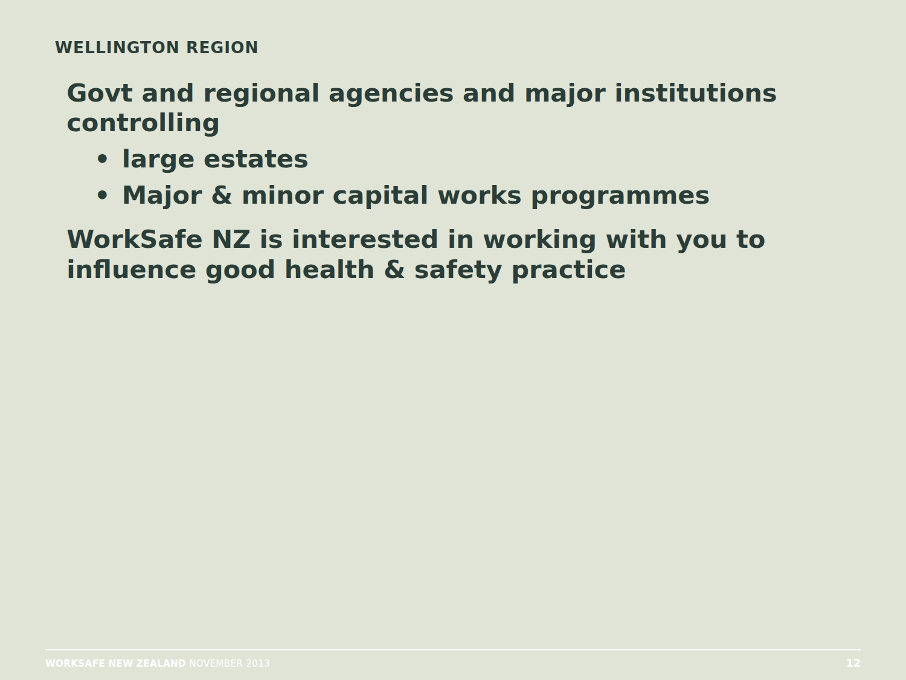WELLINGTON REGION
Govt and regional agencies and major institutions controlling
large estates
Major & minor capital works programmes
WorkSafe NZ is interested in working with you to influence good health & safety practice
WORKSAFE NEW ZEALAND NOVEMBER 2013
12